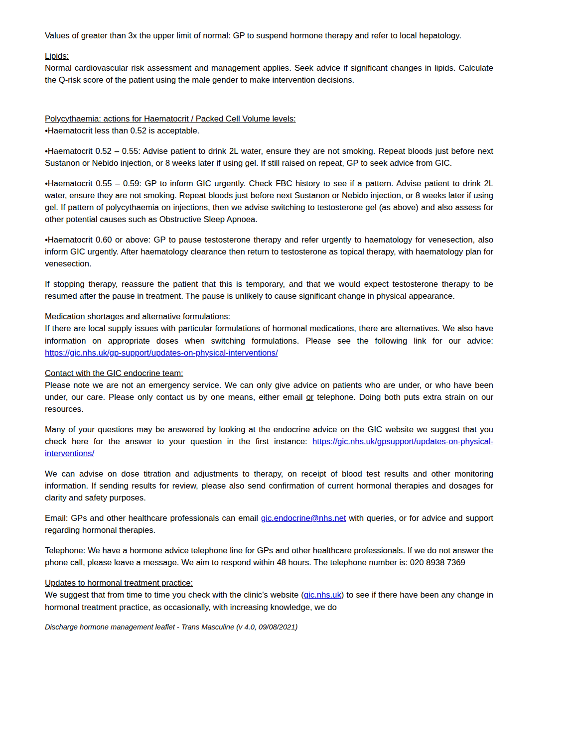Values of greater than 3x the upper limit of normal: GP to suspend hormone therapy and refer to local hepatology.
Lipids:
Normal cardiovascular risk assessment and management applies. Seek advice if significant changes in lipids. Calculate the Q-risk score of the patient using the male gender to make intervention decisions.
Polycythaemia: actions for Haematocrit / Packed Cell Volume levels:
•Haematocrit less than 0.52 is acceptable.
•Haematocrit 0.52 – 0.55: Advise patient to drink 2L water, ensure they are not smoking. Repeat bloods just before next Sustanon or Nebido injection, or 8 weeks later if using gel. If still raised on repeat, GP to seek advice from GIC.
•Haematocrit 0.55 – 0.59: GP to inform GIC urgently. Check FBC history to see if a pattern. Advise patient to drink 2L water, ensure they are not smoking. Repeat bloods just before next Sustanon or Nebido injection, or 8 weeks later if using gel. If pattern of polycythaemia on injections, then we advise switching to testosterone gel (as above) and also assess for other potential causes such as Obstructive Sleep Apnoea.
•Haematocrit 0.60 or above: GP to pause testosterone therapy and refer urgently to haematology for venesection, also inform GIC urgently. After haematology clearance then return to testosterone as topical therapy, with haematology plan for venesection.
If stopping therapy, reassure the patient that this is temporary, and that we would expect testosterone therapy to be resumed after the pause in treatment. The pause is unlikely to cause significant change in physical appearance.
Medication shortages and alternative formulations:
If there are local supply issues with particular formulations of hormonal medications, there are alternatives. We also have information on appropriate doses when switching formulations. Please see the following link for our advice: https://gic.nhs.uk/gp-support/updates-on-physical-interventions/
Contact with the GIC endocrine team:
Please note we are not an emergency service. We can only give advice on patients who are under, or who have been under, our care. Please only contact us by one means, either email or telephone. Doing both puts extra strain on our resources.
Many of your questions may be answered by looking at the endocrine advice on the GIC website we suggest that you check here for the answer to your question in the first instance: https://gic.nhs.uk/gpsupport/updates-on-physical-interventions/
We can advise on dose titration and adjustments to therapy, on receipt of blood test results and other monitoring information. If sending results for review, please also send confirmation of current hormonal therapies and dosages for clarity and safety purposes.
Email: GPs and other healthcare professionals can email gic.endocrine@nhs.net with queries, or for advice and support regarding hormonal therapies.
Telephone: We have a hormone advice telephone line for GPs and other healthcare professionals. If we do not answer the phone call, please leave a message. We aim to respond within 48 hours. The telephone number is: 020 8938 7369
Updates to hormonal treatment practice:
We suggest that from time to time you check with the clinic's website (gic.nhs.uk) to see if there have been any change in hormonal treatment practice, as occasionally, with increasing knowledge, we do
Discharge hormone management leaflet - Trans Masculine (v 4.0, 09/08/2021)